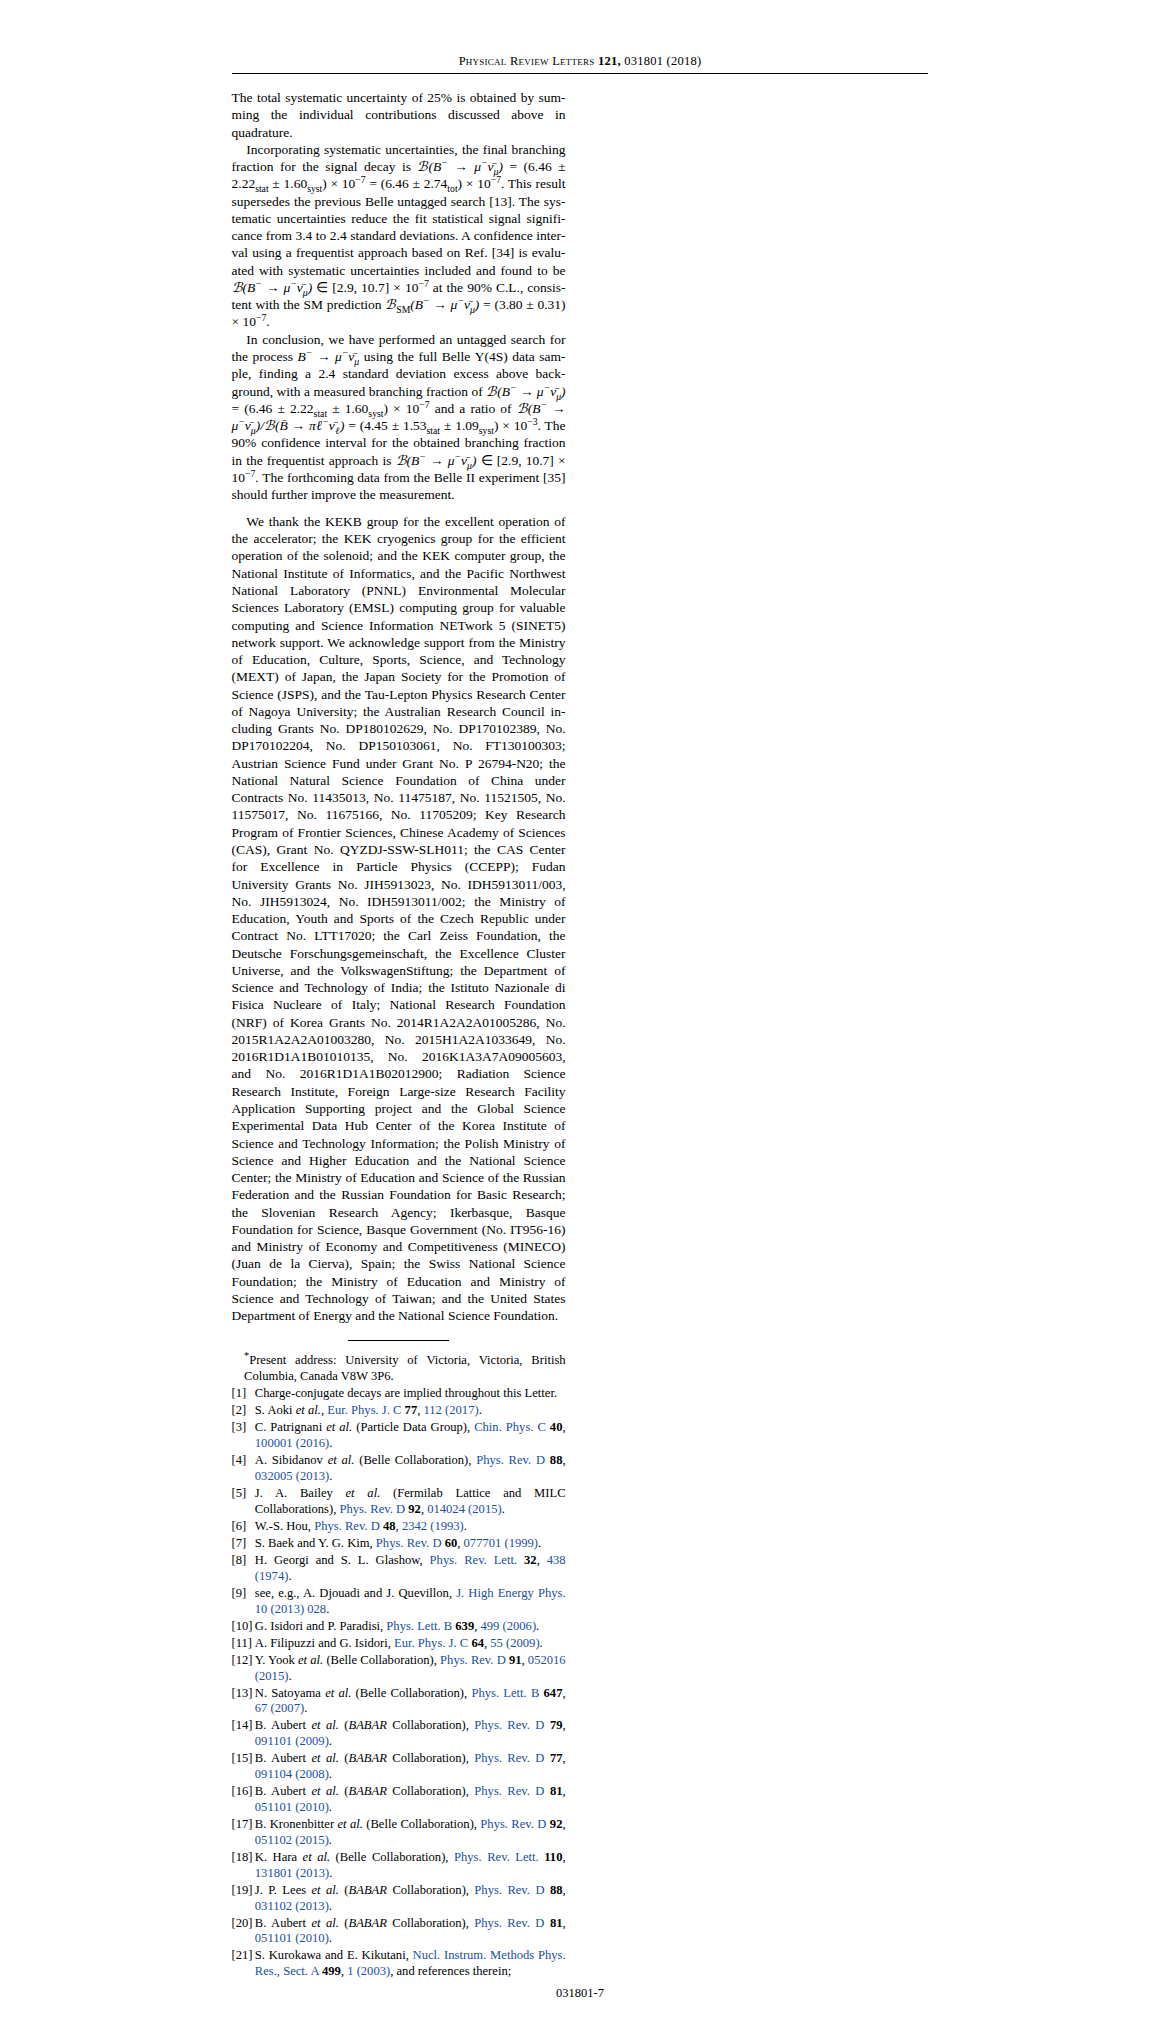Physical Review Letters 121, 031801 (2018)
The total systematic uncertainty of 25% is obtained by summing the individual contributions discussed above in quadrature.
Incorporating systematic uncertainties, the final branching fraction for the signal decay is ℬ(B− → μ−ν̄μ) = (6.46 ± 2.22stat ± 1.60syst) × 10−7 = (6.46 ± 2.74tot) × 10−7. This result supersedes the previous Belle untagged search [13]. The systematic uncertainties reduce the fit statistical signal significance from 3.4 to 2.4 standard deviations. A confidence interval using a frequentist approach based on Ref. [34] is evaluated with systematic uncertainties included and found to be ℬ(B− → μ−ν̄μ) ∈ [2.9, 10.7] × 10−7 at the 90% C.L., consistent with the SM prediction ℬSM(B− → μ−ν̄μ) = (3.80 ± 0.31) × 10−7.
In conclusion, we have performed an untagged search for the process B− → μ−ν̄μ using the full Belle Υ(4S) data sample, finding a 2.4 standard deviation excess above background, with a measured branching fraction of ℬ(B− → μ−ν̄μ) = (6.46 ± 2.22stat ± 1.60syst) × 10−7 and a ratio of ℬ(B− → μ−ν̄μ)/ℬ(B̄ → πℓ−ν̄ℓ) = (4.45 ± 1.53stat ± 1.09syst) × 10−3. The 90% confidence interval for the obtained branching fraction in the frequentist approach is ℬ(B− → μ−ν̄μ) ∈ [2.9, 10.7] × 10−7. The forthcoming data from the Belle II experiment [35] should further improve the measurement.
We thank the KEKB group for the excellent operation of the accelerator; the KEK cryogenics group for the efficient operation of the solenoid; and the KEK computer group, the National Institute of Informatics, and the Pacific Northwest National Laboratory (PNNL) Environmental Molecular Sciences Laboratory (EMSL) computing group for valuable computing and Science Information NETwork 5 (SINET5) network support. We acknowledge support from the Ministry of Education, Culture, Sports, Science, and Technology (MEXT) of Japan, the Japan Society for the Promotion of Science (JSPS), and the Tau-Lepton Physics Research Center of Nagoya University; the Australian Research Council including Grants No. DP180102629, No. DP170102389, No. DP170102204, No. DP150103061, No. FT130100303; Austrian Science Fund under Grant No. P 26794-N20; the National Natural Science Foundation of China under Contracts No. 11435013, No. 11475187, No. 11521505, No. 11575017, No. 11675166, No. 11705209; Key Research Program of Frontier Sciences, Chinese Academy of Sciences (CAS), Grant No. QYZDJ-SSW-SLH011; the CAS Center for Excellence in Particle Physics (CCEPP); Fudan University Grants No. JIH5913023, No. IDH5913011/003, No. JIH5913024, No. IDH5913011/002; the Ministry of Education, Youth and Sports of the Czech Republic under Contract No. LTT17020; the Carl Zeiss Foundation, the Deutsche Forschungsgemeinschaft, the Excellence Cluster Universe, and the VolkswagenStiftung; the Department of Science and Technology of India; the Istituto Nazionale di Fisica Nucleare of Italy; National Research Foundation (NRF) of Korea Grants No. 2014R1A2A2A01005286, No. 2015R1A2A2A01003280, No. 2015H1A2A1033649, No. 2016R1D1A1B01010135, No. 2016K1A3A7A09005603, and No. 2016R1D1A1B02012900; Radiation Science Research Institute, Foreign Large-size Research Facility Application Supporting project and the Global Science Experimental Data Hub Center of the Korea Institute of Science and Technology Information; the Polish Ministry of Science and Higher Education and the National Science Center; the Ministry of Education and Science of the Russian Federation and the Russian Foundation for Basic Research; the Slovenian Research Agency; Ikerbasque, Basque Foundation for Science, Basque Government (No. IT956-16) and Ministry of Economy and Competitiveness (MINECO) (Juan de la Cierva), Spain; the Swiss National Science Foundation; the Ministry of Education and Ministry of Science and Technology of Taiwan; and the United States Department of Energy and the National Science Foundation.
*Present address: University of Victoria, Victoria, British Columbia, Canada V8W 3P6.
[1] Charge-conjugate decays are implied throughout this Letter.
[2] S. Aoki et al., Eur. Phys. J. C 77, 112 (2017).
[3] C. Patrignani et al. (Particle Data Group), Chin. Phys. C 40, 100001 (2016).
[4] A. Sibidanov et al. (Belle Collaboration), Phys. Rev. D 88, 032005 (2013).
[5] J. A. Bailey et al. (Fermilab Lattice and MILC Collaborations), Phys. Rev. D 92, 014024 (2015).
[6] W.-S. Hou, Phys. Rev. D 48, 2342 (1993).
[7] S. Baek and Y. G. Kim, Phys. Rev. D 60, 077701 (1999).
[8] H. Georgi and S. L. Glashow, Phys. Rev. Lett. 32, 438 (1974).
[9] see, e.g., A. Djouadi and J. Quevillon, J. High Energy Phys. 10 (2013) 028.
[10] G. Isidori and P. Paradisi, Phys. Lett. B 639, 499 (2006).
[11] A. Filipuzzi and G. Isidori, Eur. Phys. J. C 64, 55 (2009).
[12] Y. Yook et al. (Belle Collaboration), Phys. Rev. D 91, 052016 (2015).
[13] N. Satoyama et al. (Belle Collaboration), Phys. Lett. B 647, 67 (2007).
[14] B. Aubert et al. (BABAR Collaboration), Phys. Rev. D 79, 091101 (2009).
[15] B. Aubert et al. (BABAR Collaboration), Phys. Rev. D 77, 091104 (2008).
[16] B. Aubert et al. (BABAR Collaboration), Phys. Rev. D 81, 051101 (2010).
[17] B. Kronenbitter et al. (Belle Collaboration), Phys. Rev. D 92, 051102 (2015).
[18] K. Hara et al. (Belle Collaboration), Phys. Rev. Lett. 110, 131801 (2013).
[19] J. P. Lees et al. (BABAR Collaboration), Phys. Rev. D 88, 031102 (2013).
[20] B. Aubert et al. (BABAR Collaboration), Phys. Rev. D 81, 051101 (2010).
[21] S. Kurokawa and E. Kikutani, Nucl. Instrum. Methods Phys. Res., Sect. A 499, 1 (2003), and references therein;
031801-7